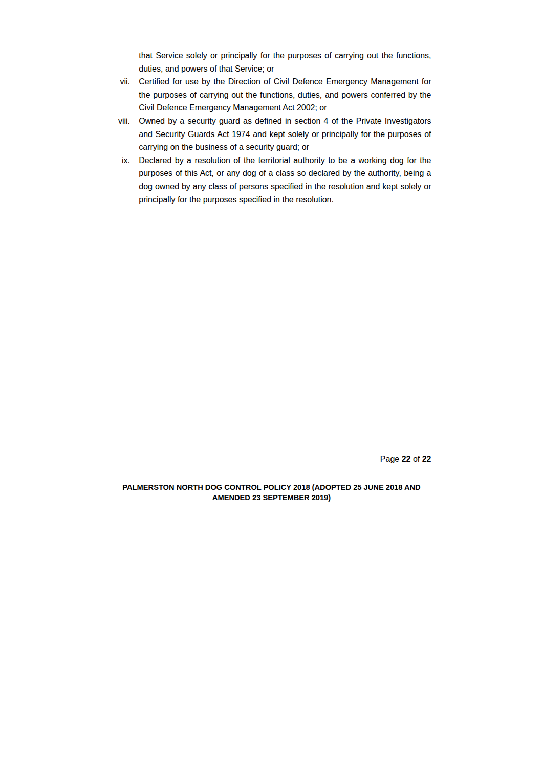that Service solely or principally for the purposes of carrying out the functions, duties, and powers of that Service; or
vii. Certified for use by the Direction of Civil Defence Emergency Management for the purposes of carrying out the functions, duties, and powers conferred by the Civil Defence Emergency Management Act 2002; or
viii. Owned by a security guard as defined in section 4 of the Private Investigators and Security Guards Act 1974 and kept solely or principally for the purposes of carrying on the business of a security guard; or
ix. Declared by a resolution of the territorial authority to be a working dog for the purposes of this Act, or any dog of a class so declared by the authority, being a dog owned by any class of persons specified in the resolution and kept solely or principally for the purposes specified in the resolution.
Page 22 of 22
PALMERSTON NORTH DOG CONTROL POLICY 2018 (ADOPTED 25 JUNE 2018 AND AMENDED 23 SEPTEMBER 2019)